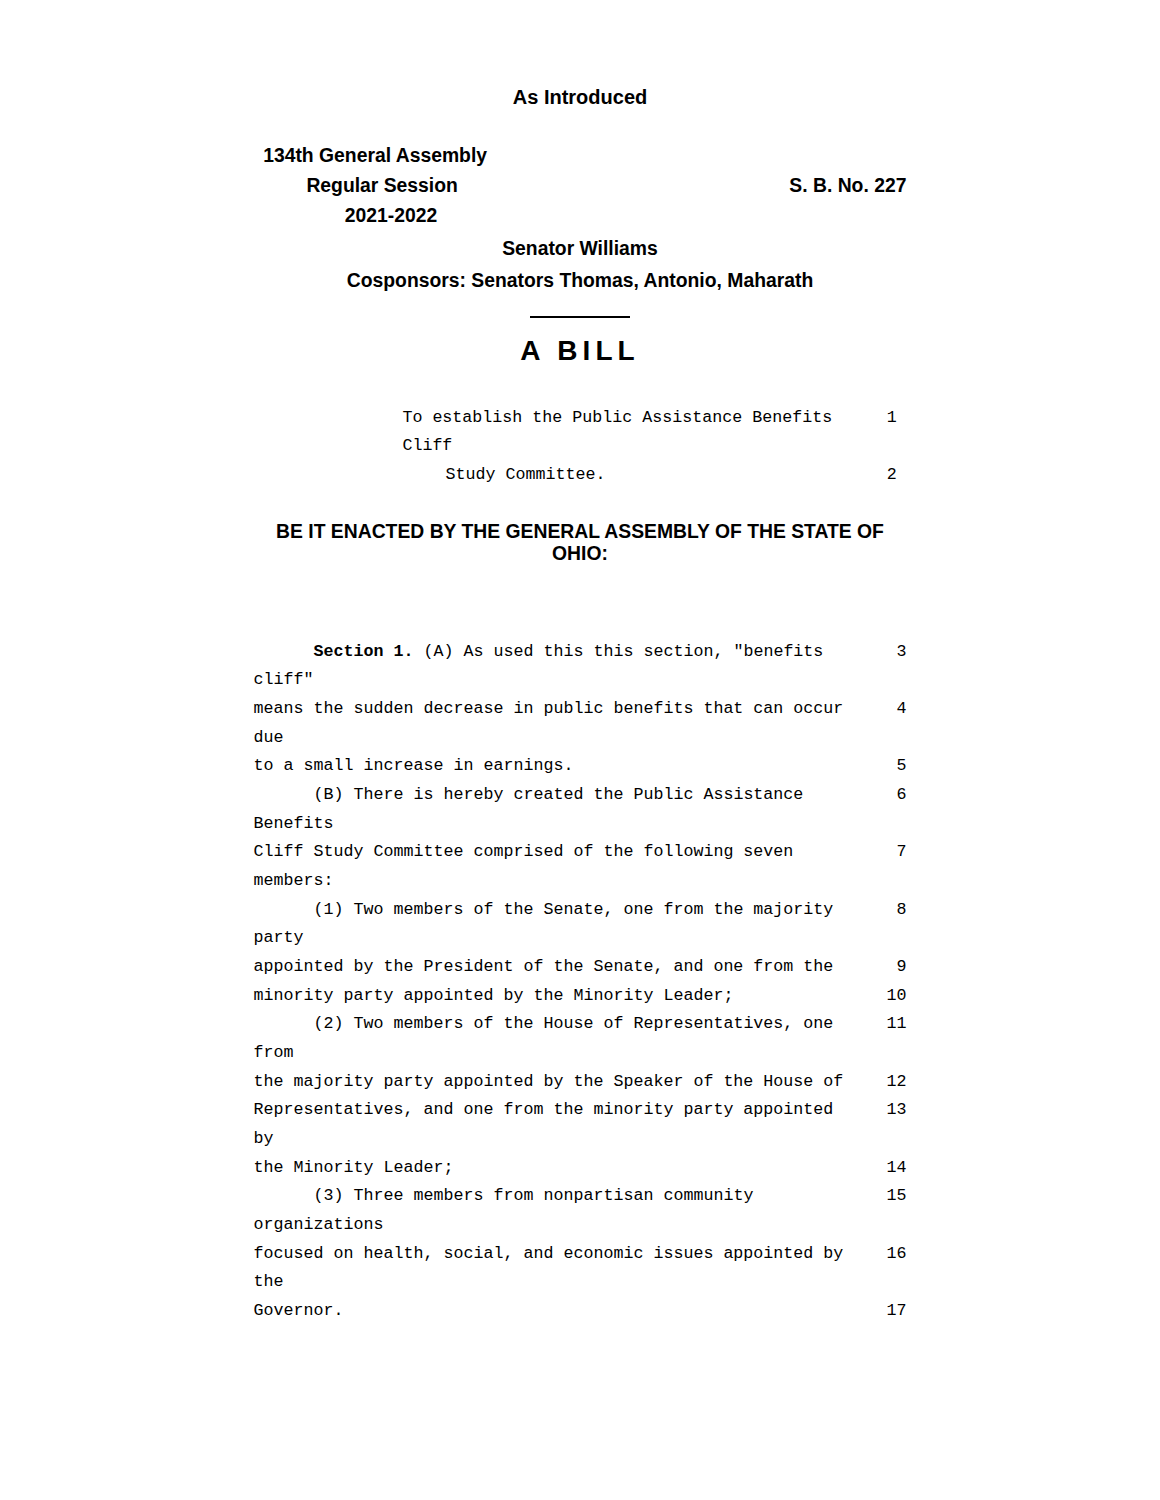As Introduced
134th General Assembly
Regular Session
S. B. No. 227
2021-2022
Senator Williams
Cosponsors: Senators Thomas, Antonio, Maharath
A BILL
To establish the Public Assistance Benefits Cliff
1
Study Committee.
2
BE IT ENACTED BY THE GENERAL ASSEMBLY OF THE STATE OF OHIO:
Section 1. (A) As used this this section, "benefits cliff"
3
means the sudden decrease in public benefits that can occur due
4
to a small increase in earnings.
5
(B) There is hereby created the Public Assistance Benefits
6
Cliff Study Committee comprised of the following seven members:
7
(1) Two members of the Senate, one from the majority party
8
appointed by the President of the Senate, and one from the
9
minority party appointed by the Minority Leader;
10
(2) Two members of the House of Representatives, one from
11
the majority party appointed by the Speaker of the House of
12
Representatives, and one from the minority party appointed by
13
the Minority Leader;
14
(3) Three members from nonpartisan community organizations
15
focused on health, social, and economic issues appointed by the
16
Governor.
17